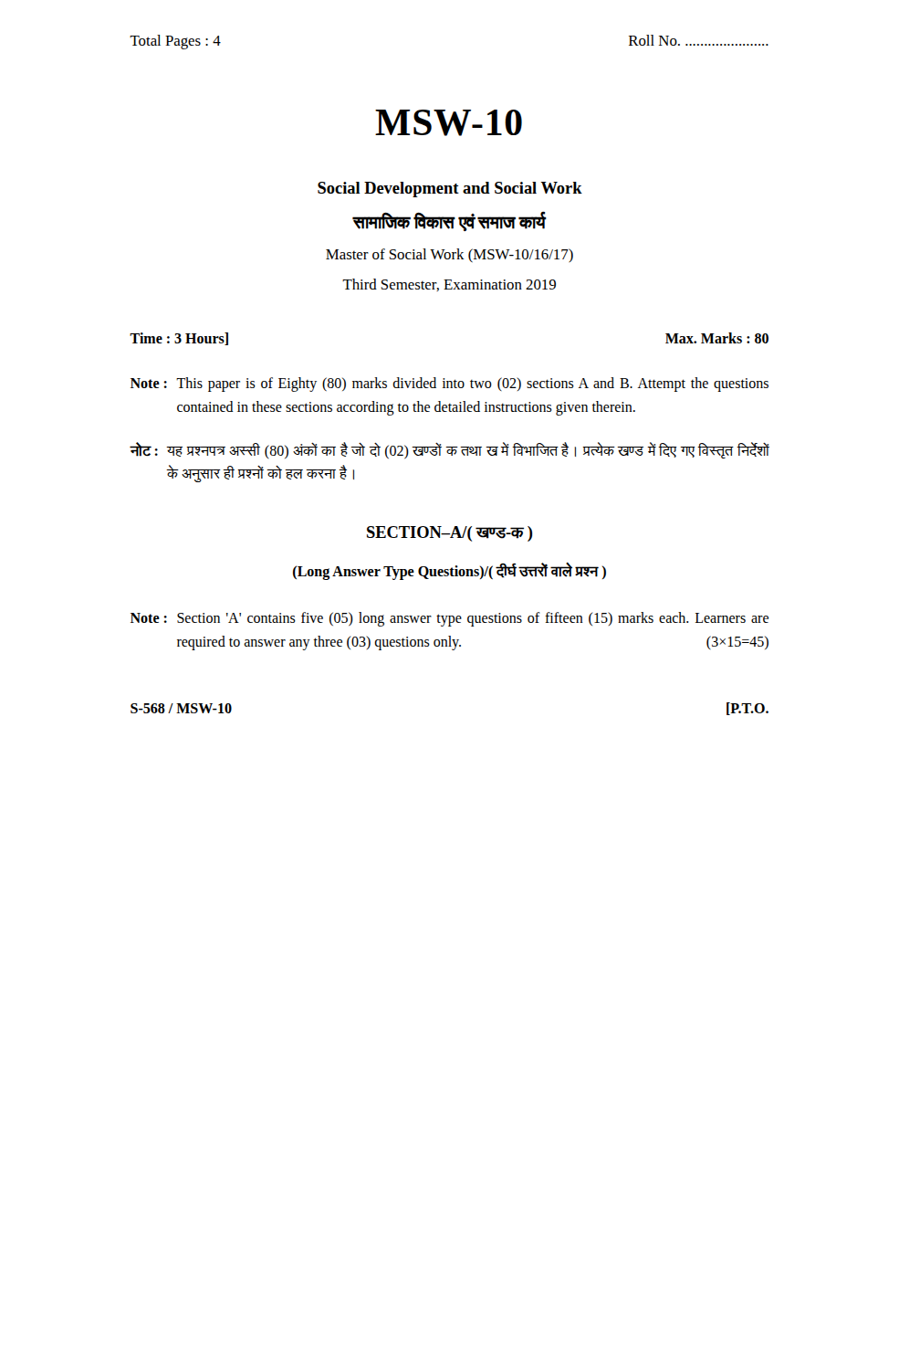Total Pages : 4 Roll No. ......................
MSW-10
Social Development and Social Work
सामाजिक विकास एवं समाज कार्य
Master of Social Work (MSW-10/16/17)
Third Semester, Examination 2019
Time : 3 Hours] Max. Marks : 80
Note : This paper is of Eighty (80) marks divided into two (02) sections A and B. Attempt the questions contained in these sections according to the detailed instructions given therein.
नोट : यह प्रश्नपत्र अस्सी (80) अंकों का है जो दो (02) खण्डों क तथा ख में विभाजित है। प्रत्येक खण्ड में दिए गए विस्तृत निर्देशों के अनुसार ही प्रश्नों को हल करना है।
SECTION–A/( खण्ड-क )
(Long Answer Type Questions)/( दीर्घ उत्तरों वाले प्रश्न )
Note : Section 'A' contains five (05) long answer type questions of fifteen (15) marks each. Learners are required to answer any three (03) questions only. (3×15=45)
S-568 / MSW-10 [P.T.O.